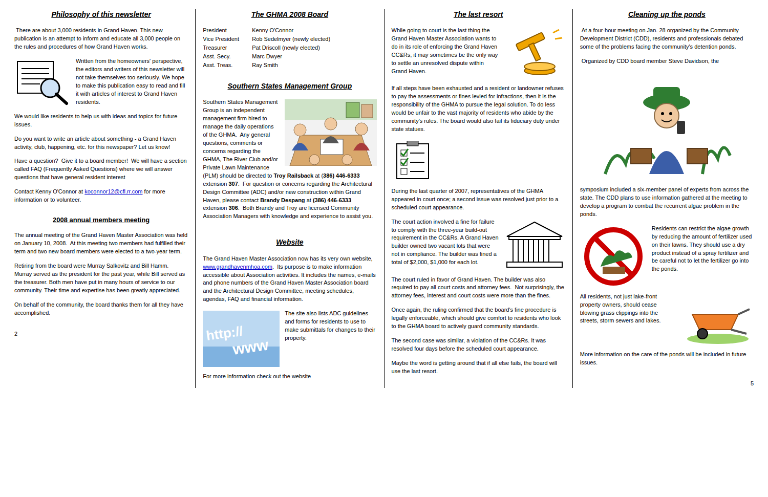Philosophy of this newsletter
There are about 3,000 residents in Grand Haven. This new publication is an attempt to inform and educate all 3,000 people on the rules and procedures of how Grand Haven works.
Written from the homeowners' perspective, the editors and writers of this newsletter will not take themselves too seriously. We hope to make this publication easy to read and fill it with articles of interest to Grand Haven residents.
We would like residents to help us with ideas and topics for future issues.
Do you want to write an article about something - a Grand Haven activity, club, happening, etc. for this newspaper? Let us know!
Have a question? Give it to a board member! We will have a section called FAQ (Frequently Asked Questions) where we will answer questions that have general resident interest
Contact Kenny O'Connor at koconnor12@cfl.rr.com for more information or to volunteer.
2008 annual members meeting
The annual meeting of the Grand Haven Master Association was held on January 10, 2008. At this meeting two members had fulfilled their term and two new board members were elected to a two-year term.
Retiring from the board were Murray Salkovitz and Bill Hamm. Murray served as the president for the past year, while Bill served as the treasurer. Both men have put in many hours of service to our community. Their time and expertise has been greatly appreciated.
On behalf of the community, the board thanks them for all they have accomplished.
2
The GHMA 2008 Board
President Kenny O'Connor
Vice President Rob Sedelmyer (newly elected)
Treasurer Pat Driscoll (newly elected)
Asst. Secy. Marc Dwyer
Asst. Treas. Ray Smith
Southern States Management Group
Southern States Management Group is an independent management firm hired to manage the daily operations of the GHMA. Any general questions, comments or concerns regarding the GHMA, The River Club and/or Private Lawn Maintenance (PLM) should be directed to Troy Railsback at (386) 446-6333 extension 307. For question or concerns regarding the Architectural Design Committee (ADC) and/or new construction within Grand Haven, please contact Brandy Despang at (386) 446-6333 extension 306. Both Brandy and Troy are licensed Community Association Managers with knowledge and experience to assist you.
Website
The Grand Haven Master Association now has its very own website, www.grandhavenmhoa.com. Its purpose is to make information accessible about Association activities. It includes the names, e-mails and phone numbers of the Grand Haven Master Association board and the Architectural Design Committee, meeting schedules, agendas, FAQ and financial information.
http:// www
The site also lists ADC guidelines and forms for residents to use to make submittals for changes to their property.
For more information check out the website
The last resort
While going to court is the last thing the Grand Haven Master Association wants to do in its role of enforcing the Grand Haven CC&Rs, it may sometimes be the only way to settle an unresolved dispute within Grand Haven.
If all steps have been exhausted and a resident or landowner refuses to pay the assessments or fines levied for infractions, then it is the responsibility of the GHMA to pursue the legal solution. To do less would be unfair to the vast majority of residents who abide by the community's rules. The board would also fail its fiduciary duty under state statues.
During the last quarter of 2007, representatives of the GHMA appeared in court once; a second issue was resolved just prior to a scheduled court appearance.
The court action involved a fine for failure to comply with the three-year build-out requirement in the CC&Rs. A Grand Haven builder owned two vacant lots that were not in compliance. The builder was fined a total of $2,000, $1,000 for each lot.
The court ruled in favor of Grand Haven. The builder was also required to pay all court costs and attorney fees. Not surprisingly, the attorney fees, interest and court costs were more than the fines.
Once again, the ruling confirmed that the board's fine procedure is legally enforceable, which should give comfort to residents who look to the GHMA board to actively guard community standards.
The second case was similar, a violation of the CC&Rs. It was resolved four days before the scheduled court appearance.
Maybe the word is getting around that if all else fails, the board will use the last resort.
Cleaning up the ponds
At a four-hour meeting on Jan. 28 organized by the Community Development District (CDD), residents and professionals debated some of the problems facing the community's detention ponds.
Organized by CDD board member Steve Davidson, the
symposium included a six-member panel of experts from across the state. The CDD plans to use information gathered at the meeting to develop a program to combat the recurrent algae problem in the ponds.
Residents can restrict the algae growth by reducing the amount of fertilizer used on their lawns. They should use a dry product instead of a spray fertilizer and be careful not to let the fertilizer go into the ponds.
All residents, not just lake-front property owners, should cease blowing grass clippings into the streets, storm sewers and lakes.
More information on the care of the ponds will be included in future issues.
5